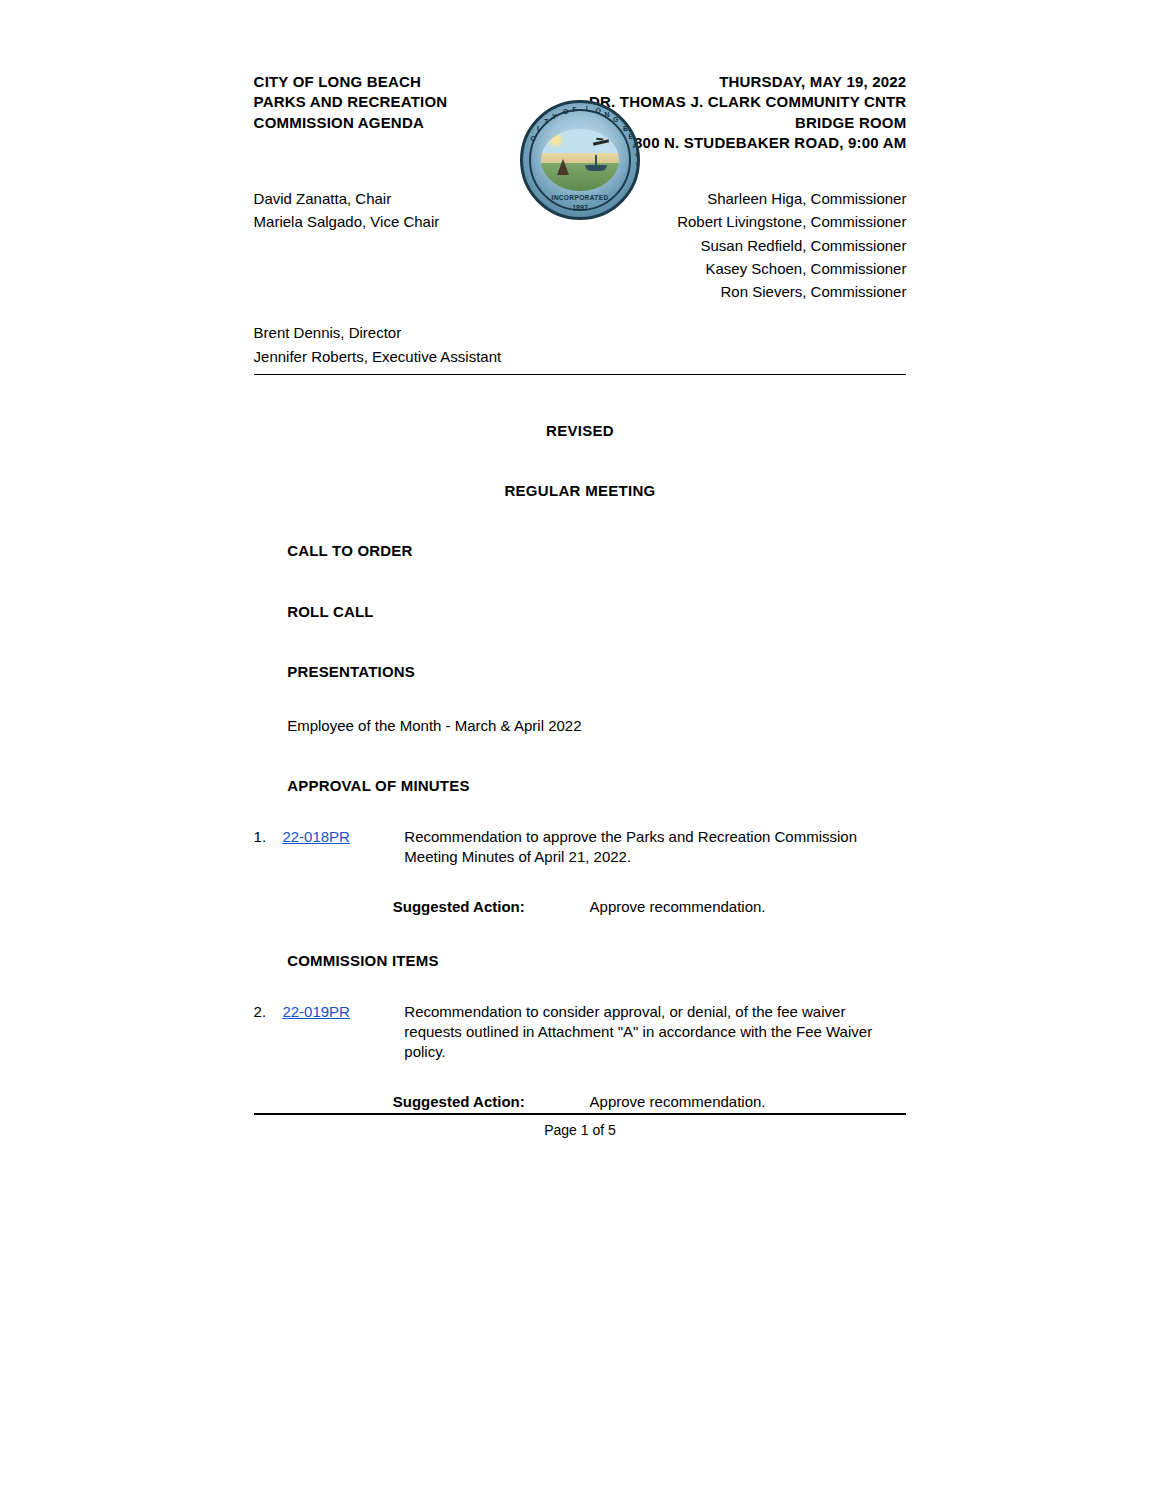CITY OF LONG BEACH
PARKS AND RECREATION
COMMISSION AGENDA
THURSDAY, MAY 19, 2022
DR. THOMAS J. CLARK COMMUNITY CNTR
BRIDGE ROOM
2800 N. STUDEBAKER ROAD, 9:00 AM
C I T Y O F L O N G B E A C H
INCORPORATED
1897
David Zanatta, Chair
Mariela Salgado, Vice Chair
Sharleen Higa, Commissioner
Robert Livingstone, Commissioner
Susan Redfield, Commissioner
Kasey Schoen, Commissioner
Ron Sievers, Commissioner
Brent Dennis, Director
Jennifer Roberts, Executive Assistant
REVISED
REGULAR MEETING
CALL TO ORDER
ROLL CALL
PRESENTATIONS
Employee of the Month - March & April 2022
APPROVAL OF MINUTES
1.
22-018PR
Recommendation to approve the Parks and Recreation Commission Meeting Minutes of April 21, 2022.
Suggested Action:
Approve recommendation.
COMMISSION ITEMS
2.
22-019PR
Recommendation to consider approval, or denial, of the fee waiver requests outlined in Attachment "A" in accordance with the Fee Waiver policy.
Suggested Action:
Approve recommendation.
Page 1 of 5